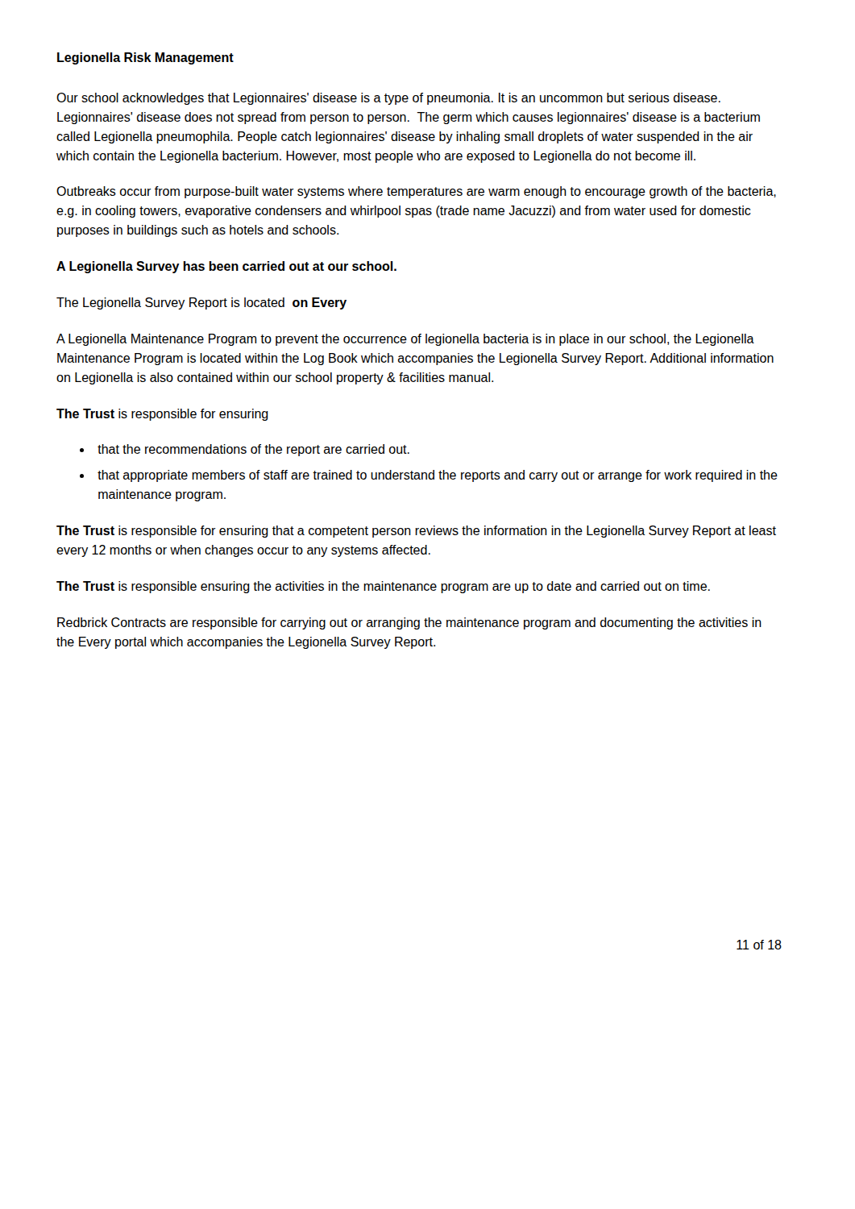Legionella Risk Management
Our school acknowledges that Legionnaires' disease is a type of pneumonia. It is an uncommon but serious disease. Legionnaires' disease does not spread from person to person. The germ which causes legionnaires' disease is a bacterium called Legionella pneumophila. People catch legionnaires' disease by inhaling small droplets of water suspended in the air which contain the Legionella bacterium. However, most people who are exposed to Legionella do not become ill.
Outbreaks occur from purpose-built water systems where temperatures are warm enough to encourage growth of the bacteria, e.g. in cooling towers, evaporative condensers and whirlpool spas (trade name Jacuzzi) and from water used for domestic purposes in buildings such as hotels and schools.
A Legionella Survey has been carried out at our school.
The Legionella Survey Report is located on Every
A Legionella Maintenance Program to prevent the occurrence of legionella bacteria is in place in our school, the Legionella Maintenance Program is located within the Log Book which accompanies the Legionella Survey Report. Additional information on Legionella is also contained within our school property & facilities manual.
The Trust is responsible for ensuring
that the recommendations of the report are carried out.
that appropriate members of staff are trained to understand the reports and carry out or arrange for work required in the maintenance program.
The Trust is responsible for ensuring that a competent person reviews the information in the Legionella Survey Report at least every 12 months or when changes occur to any systems affected.
The Trust is responsible ensuring the activities in the maintenance program are up to date and carried out on time.
Redbrick Contracts are responsible for carrying out or arranging the maintenance program and documenting the activities in the Every portal which accompanies the Legionella Survey Report.
11 of 18